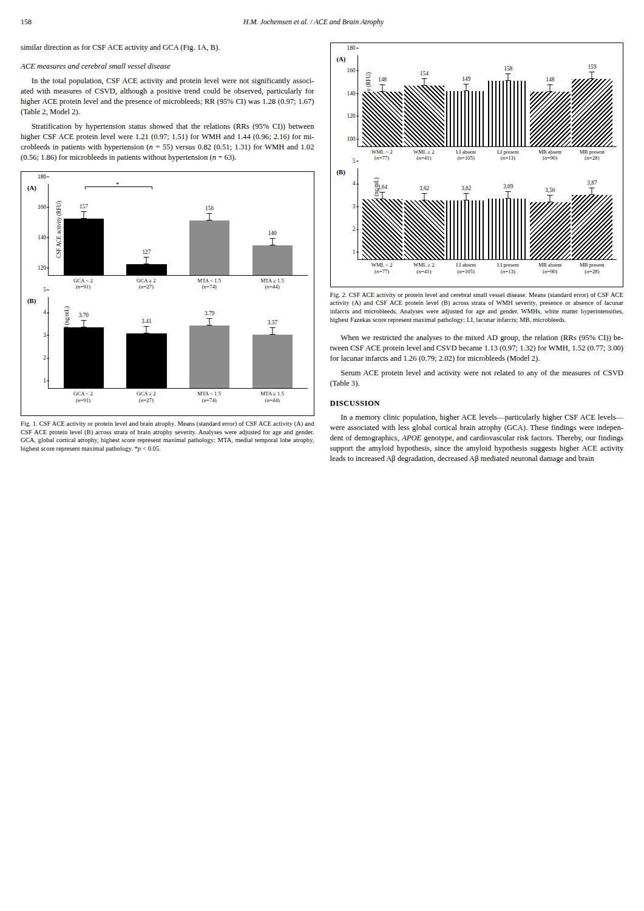158 H.M. Jochemsen et al. / ACE and Brain Atrophy
similar direction as for CSF ACE activity and GCA (Fig. 1A, B).
ACE measures and cerebral small vessel disease
In the total population, CSF ACE activity and protein level were not significantly associated with measures of CSVD, although a positive trend could be observed, particularly for higher ACE protein level and the presence of microbleeds; RR (95% CI) was 1.28 (0.97; 1.67) (Table 2, Model 2).
Stratification by hypertension status showed that the relations (RRs (95% CI)) between higher CSF ACE protein level were 1.21 (0.97; 1.51) for WMH and 1.44 (0.96; 2.16) for microbleeds in patients with hypertension (n = 55) versus 0.82 (0.51; 1.31) for WMH and 1.02 (0.56; 1.86) for microbleeds in patients without hypertension (n = 63).
(A)
CSF ACE activity (RFU)
180
160
140
120
*
157
127
156
140
GCA < 2
(n=91)
GCA ≥ 2
(n=27)
MTA < 1.5
(n=74)
MTA ≥ 1.5
(n=44)
(B)
CSF ACE protein level (ng/mL)
5
4
3
2
1
3.70
3.41
3.79
3.37
GCA < 2
(n=91)
GCA ≥ 2
(n=27)
MTA < 1.5
(n=74)
MTA ≥ 1.5
(n=44)
Fig. 1. CSF ACE activity or protein level and brain atrophy. Means (standard error) of CSF ACE activity (A) and CSF ACE protein level (B) across strata of brain atrophy severity. Analyses were adjusted for age and gender. GCA, global cortical atrophy, highest score represent maximal pathology; MTA, medial temporal lobe atrophy, highest score represent maximal pathology. *p < 0.05.
(A)
CSF ACE activity (RFU)
180
160
140
120
100
148
154
149
158
148
159
WML < 2
(n=77)
WML ≥ 2
(n=41)
LI absent
(n=105)
LI present
(n=13)
MB absent
(n=90)
MB present
(n=28)
(B)
CSF ACE protein level (ng/mL)
5
4
3
2
1
3,64
3,62
3,62
3,69
3,56
3,87
WML < 2
(n=77)
WML ≥ 2
(n=41)
LI absent
(n=105)
LI present
(n=13)
MB absent
(n=90)
MB present
(n=28)
Fig. 2. CSF ACE activity or protein level and cerebral small vessel disease. Means (standard error) of CSF ACE activity (A) and CSF ACE protein level (B) across strata of WMH severity, presence or absence of lacunar infarcts and microbleeds. Analyses were adjusted for age and gender. WMHs, white matter hyperintensities, highest Fazekas score represent maximal pathology; LI, lacunar infarcts; MB, microbleeds.
When we restricted the analyses to the mixed AD group, the relation (RRs (95% CI)) between CSF ACE protein level and CSVD became 1.13 (0.97; 1.32) for WMH, 1.52 (0.77; 3.00) for lacunar infarcts and 1.26 (0.79; 2.02) for microbleeds (Model 2).
Serum ACE protein level and activity were not related to any of the measures of CSVD (Table 3).
DISCUSSION
In a memory clinic population, higher ACE levels—particularly higher CSF ACE levels—were associated with less global cortical brain atrophy (GCA). These findings were independent of demographics, APOE genotype, and cardiovascular risk factors. Thereby, our findings support the amyloid hypothesis, since the amyloid hypothesis suggests higher ACE activity leads to increased Aβ degradation, decreased Aβ mediated neuronal damage and brain